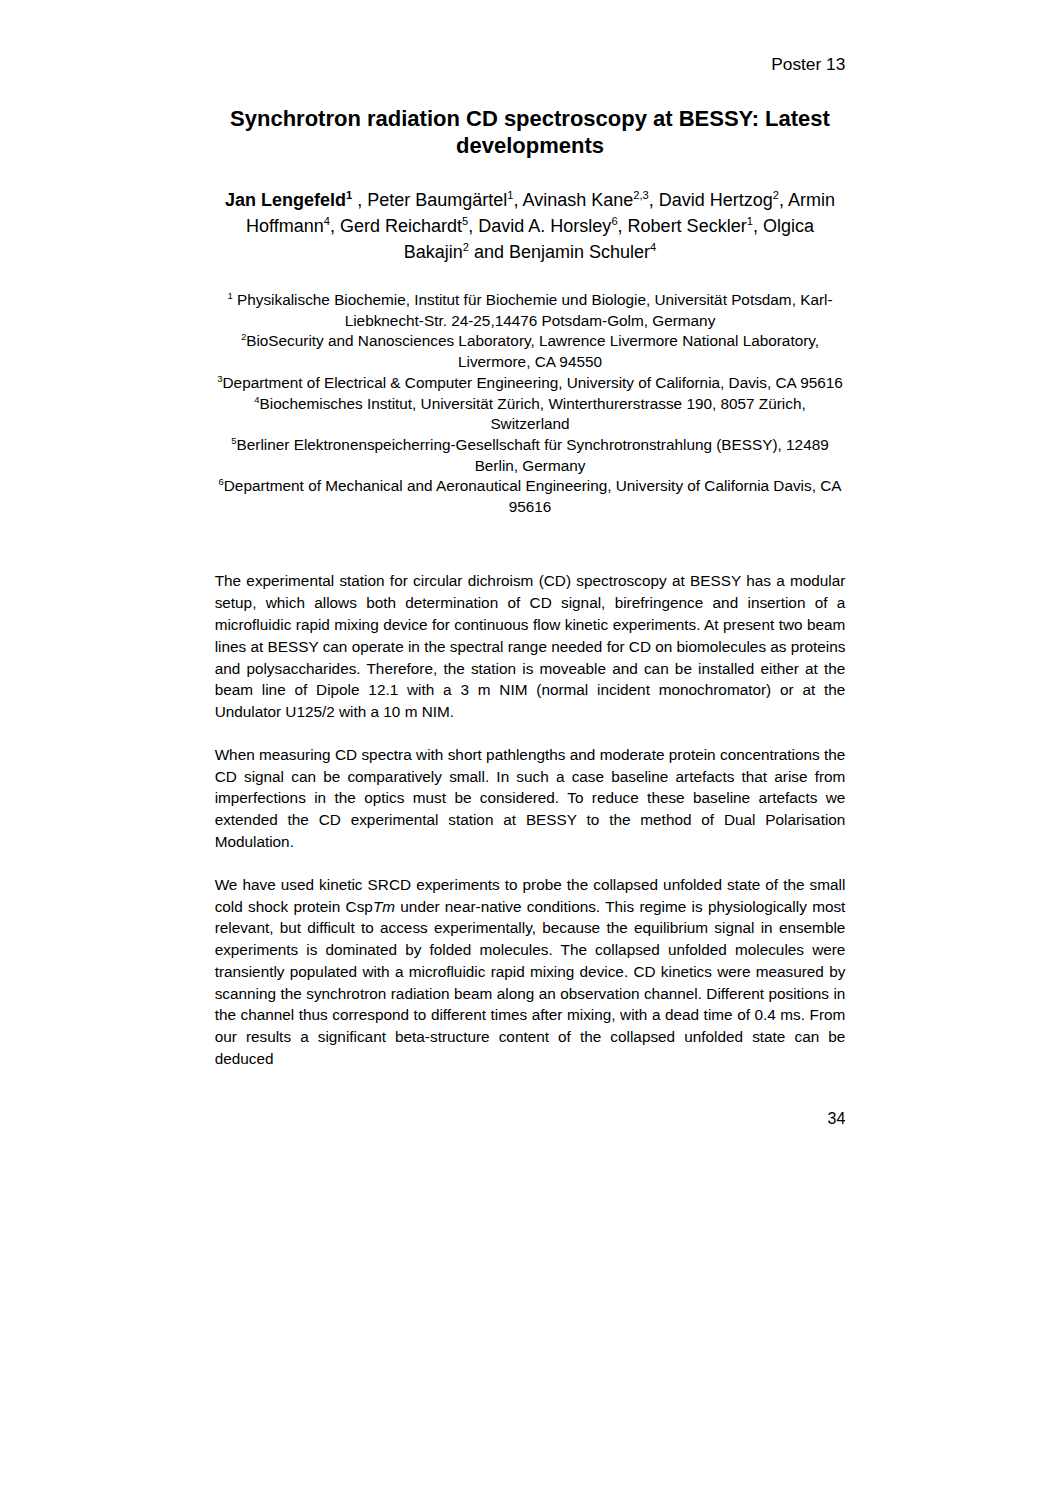Poster 13
Synchrotron radiation CD spectroscopy at BESSY: Latest developments
Jan Lengefeld1 , Peter Baumgärtel1, Avinash Kane2,3, David Hertzog2, Armin Hoffmann4, Gerd Reichardt5, David A. Horsley6, Robert Seckler1, Olgica Bakajin2 and Benjamin Schuler4
1 Physikalische Biochemie, Institut für Biochemie und Biologie, Universität Potsdam, Karl-Liebknecht-Str. 24-25,14476 Potsdam-Golm, Germany
2BioSecurity and Nanosciences Laboratory, Lawrence Livermore National Laboratory, Livermore, CA 94550
3Department of Electrical & Computer Engineering, University of California, Davis, CA 95616
4Biochemisches Institut, Universität Zürich, Winterthurerstrasse 190, 8057 Zürich, Switzerland
5Berliner Elektronenspeicherring-Gesellschaft für Synchrotronstrahlung (BESSY), 12489 Berlin, Germany
6Department of Mechanical and Aeronautical Engineering, University of California Davis, CA 95616
The experimental station for circular dichroism (CD) spectroscopy at BESSY has a modular setup, which allows both determination of CD signal, birefringence and insertion of a microfluidic rapid mixing device for continuous flow kinetic experiments. At present two beam lines at BESSY can operate in the spectral range needed for CD on biomolecules as proteins and polysaccharides. Therefore, the station is moveable and can be installed either at the beam line of Dipole 12.1 with a 3 m NIM (normal incident monochromator) or at the Undulator U125/2 with a 10 m NIM.
When measuring CD spectra with short pathlengths and moderate protein concentrations the CD signal can be comparatively small. In such a case baseline artefacts that arise from imperfections in the optics must be considered. To reduce these baseline artefacts we extended the CD experimental station at BESSY to the method of Dual Polarisation Modulation.
We have used kinetic SRCD experiments to probe the collapsed unfolded state of the small cold shock protein CspTm under near-native conditions. This regime is physiologically most relevant, but difficult to access experimentally, because the equilibrium signal in ensemble experiments is dominated by folded molecules. The collapsed unfolded molecules were transiently populated with a microfluidic rapid mixing device. CD kinetics were measured by scanning the synchrotron radiation beam along an observation channel. Different positions in the channel thus correspond to different times after mixing, with a dead time of 0.4 ms. From our results a significant beta-structure content of the collapsed unfolded state can be deduced
34